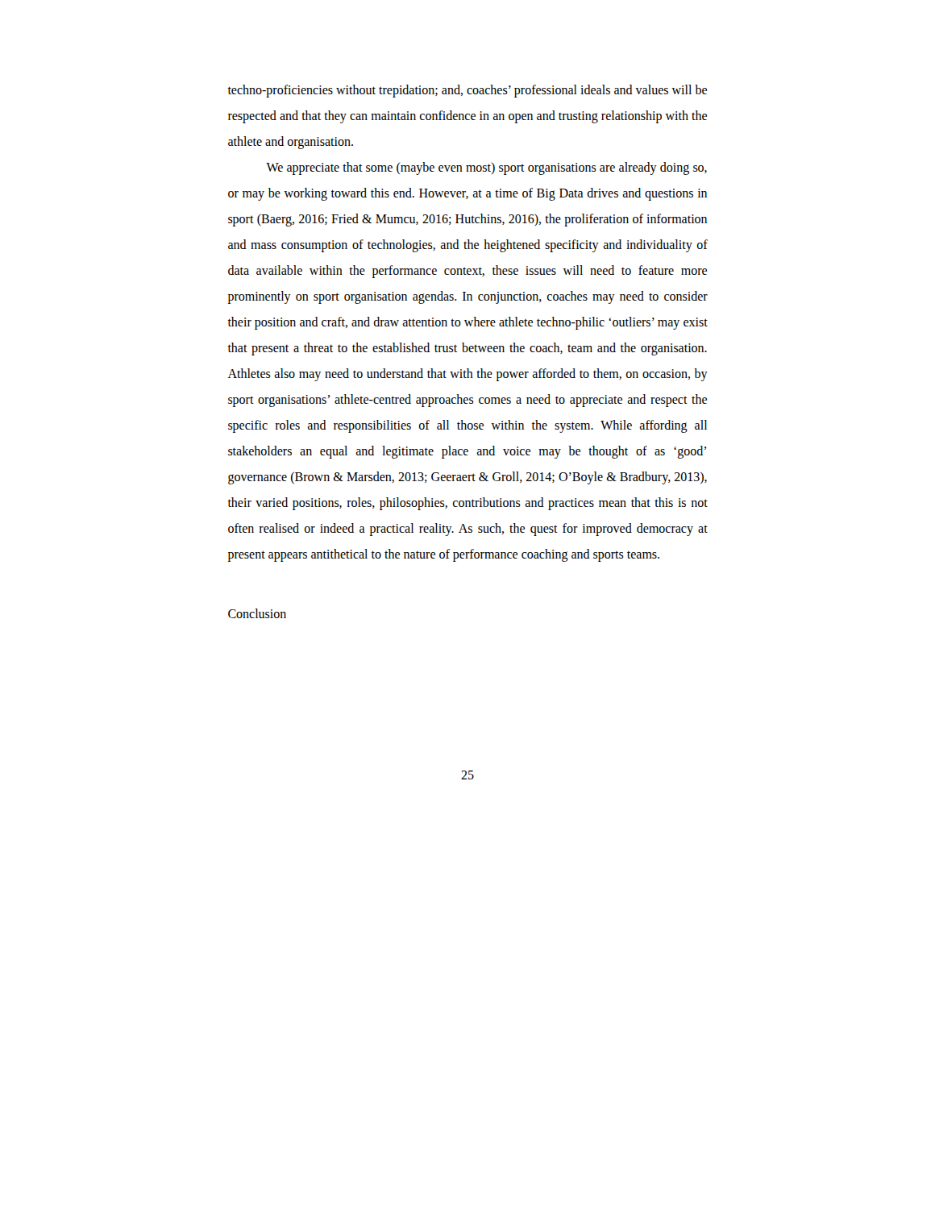techno-proficiencies without trepidation; and, coaches’ professional ideals and values will be respected and that they can maintain confidence in an open and trusting relationship with the athlete and organisation.
We appreciate that some (maybe even most) sport organisations are already doing so, or may be working toward this end. However, at a time of Big Data drives and questions in sport (Baerg, 2016; Fried & Mumcu, 2016; Hutchins, 2016), the proliferation of information and mass consumption of technologies, and the heightened specificity and individuality of data available within the performance context, these issues will need to feature more prominently on sport organisation agendas. In conjunction, coaches may need to consider their position and craft, and draw attention to where athlete techno-philic ‘outliers’ may exist that present a threat to the established trust between the coach, team and the organisation. Athletes also may need to understand that with the power afforded to them, on occasion, by sport organisations’ athlete-centred approaches comes a need to appreciate and respect the specific roles and responsibilities of all those within the system. While affording all stakeholders an equal and legitimate place and voice may be thought of as ‘good’ governance (Brown & Marsden, 2013; Geeraert & Groll, 2014; O’Boyle & Bradbury, 2013), their varied positions, roles, philosophies, contributions and practices mean that this is not often realised or indeed a practical reality. As such, the quest for improved democracy at present appears antithetical to the nature of performance coaching and sports teams.
Conclusion
25